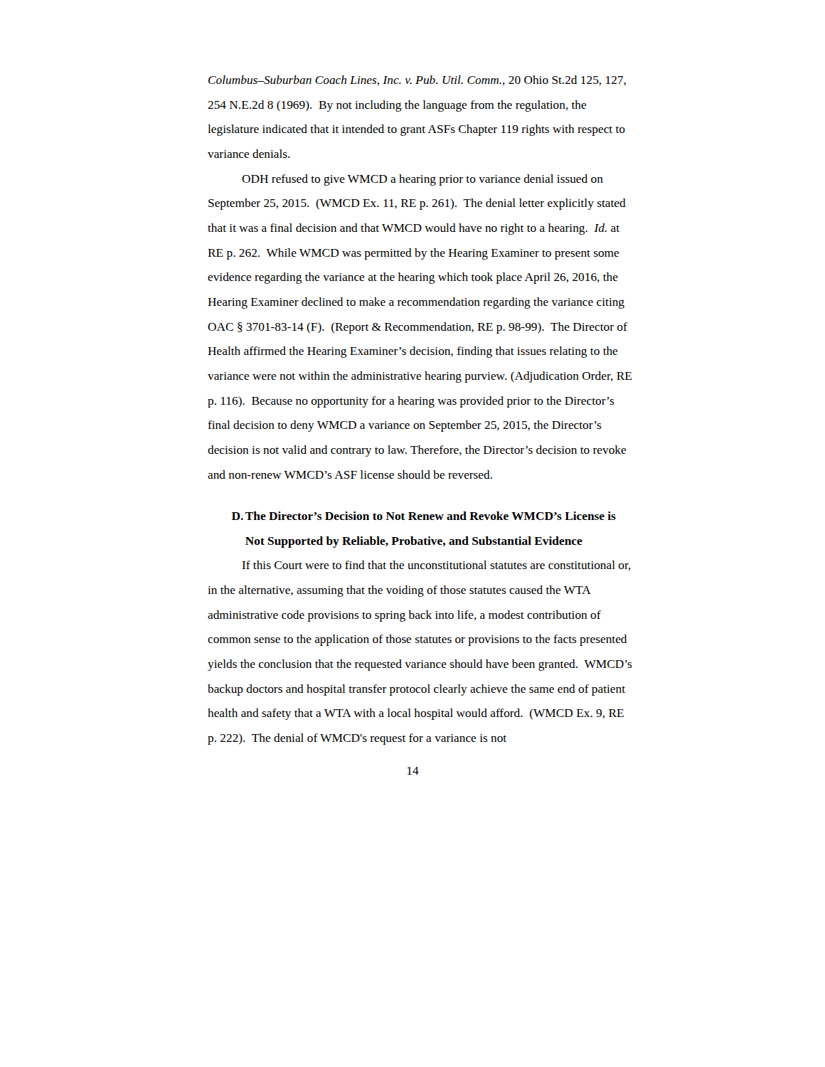Columbus–Suburban Coach Lines, Inc. v. Pub. Util. Comm., 20 Ohio St.2d 125, 127, 254 N.E.2d 8 (1969). By not including the language from the regulation, the legislature indicated that it intended to grant ASFs Chapter 119 rights with respect to variance denials.
ODH refused to give WMCD a hearing prior to variance denial issued on September 25, 2015. (WMCD Ex. 11, RE p. 261). The denial letter explicitly stated that it was a final decision and that WMCD would have no right to a hearing. Id. at RE p. 262. While WMCD was permitted by the Hearing Examiner to present some evidence regarding the variance at the hearing which took place April 26, 2016, the Hearing Examiner declined to make a recommendation regarding the variance citing OAC § 3701-83-14 (F). (Report & Recommendation, RE p. 98-99). The Director of Health affirmed the Hearing Examiner’s decision, finding that issues relating to the variance were not within the administrative hearing purview. (Adjudication Order, RE p. 116). Because no opportunity for a hearing was provided prior to the Director’s final decision to deny WMCD a variance on September 25, 2015, the Director’s decision is not valid and contrary to law. Therefore, the Director’s decision to revoke and non-renew WMCD’s ASF license should be reversed.
D.
The Director’s Decision to Not Renew and Revoke WMCD’s License is Not Supported by Reliable, Probative, and Substantial Evidence
If this Court were to find that the unconstitutional statutes are constitutional or, in the alternative, assuming that the voiding of those statutes caused the WTA administrative code provisions to spring back into life, a modest contribution of common sense to the application of those statutes or provisions to the facts presented yields the conclusion that the requested variance should have been granted. WMCD’s backup doctors and hospital transfer protocol clearly achieve the same end of patient health and safety that a WTA with a local hospital would afford. (WMCD Ex. 9, RE p. 222). The denial of WMCD's request for a variance is not
14